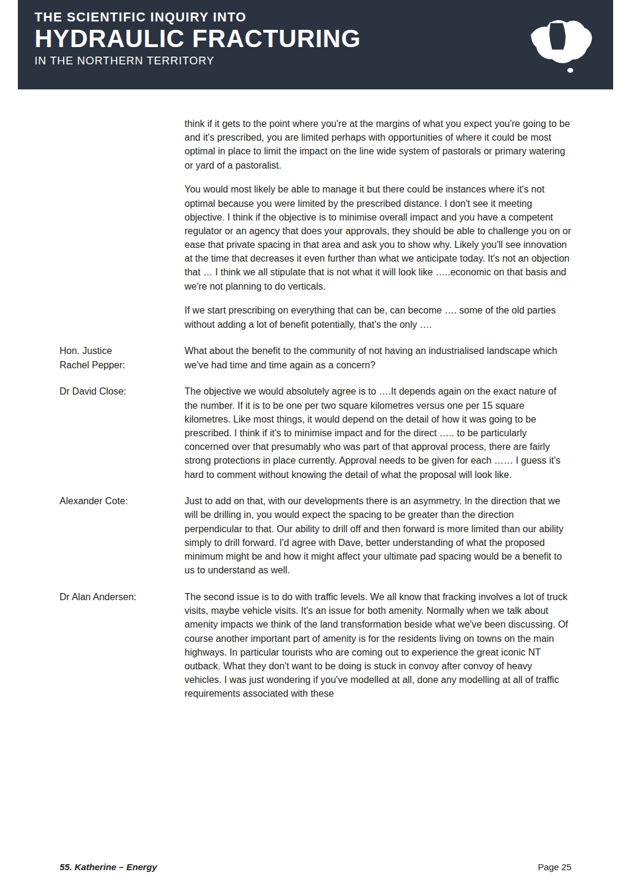The Scientific Inquiry into
Hydraulic Fracturing
in the Northern Territory
Map of Australia with Northern Territory highlighted
think if it gets to the point where you're at the margins of what you expect you're going to be and it's prescribed, you are limited perhaps with opportunities of where it could be most optimal in place to limit the impact on the line wide system of pastorals or primary watering or yard of a pastoralist.
You would most likely be able to manage it but there could be instances where it's not optimal because you were limited by the prescribed distance. I don't see it meeting objective. I think if the objective is to minimise overall impact and you have a competent regulator or an agency that does your approvals, they should be able to challenge you on or ease that private spacing in that area and ask you to show why. Likely you'll see innovation at the time that decreases it even further than what we anticipate today. It's not an objection that … I think we all stipulate that is not what it will look like …..economic on that basis and we're not planning to do verticals.
If we start prescribing on everything that can be, can become …. some of the old parties without adding a lot of benefit potentially, that's the only ….
Hon. Justice Rachel Pepper:
What about the benefit to the community of not having an industrialised landscape which we've had time and time again as a concern?
Dr David Close:
The objective we would absolutely agree is to ….It depends again on the exact nature of the number. If it is to be one per two square kilometres versus one per 15 square kilometres. Like most things, it would depend on the detail of how it was going to be prescribed. I think if it's to minimise impact and for the direct ….. to be particularly concerned over that presumably who was part of that approval process, there are fairly strong protections in place currently. Approval needs to be given for each …… I guess it's hard to comment without knowing the detail of what the proposal will look like.
Alexander Cote:
Just to add on that, with our developments there is an asymmetry. In the direction that we will be drilling in, you would expect the spacing to be greater than the direction perpendicular to that. Our ability to drill off and then forward is more limited than our ability simply to drill forward. I'd agree with Dave, better understanding of what the proposed minimum might be and how it might affect your ultimate pad spacing would be a benefit to us to understand as well.
Dr Alan Andersen:
The second issue is to do with traffic levels. We all know that fracking involves a lot of truck visits, maybe vehicle visits. It's an issue for both amenity. Normally when we talk about amenity impacts we think of the land transformation beside what we've been discussing. Of course another important part of amenity is for the residents living on towns on the main highways. In particular tourists who are coming out to experience the great iconic NT outback. What they don't want to be doing is stuck in convoy after convoy of heavy vehicles. I was just wondering if you've modelled at all, done any modelling at all of traffic requirements associated with these
55. Katherine – Energy
Page 25